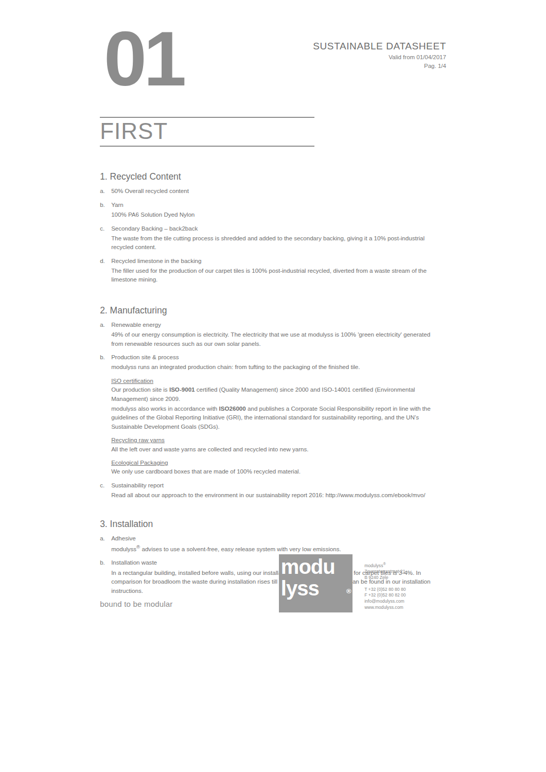01
SUSTAINABLE DATASHEET
Valid from 01/04/2017
Pag. 1/4
FIRST
1. Recycled Content
50% Overall recycled content
Yarn
100% PA6 Solution Dyed Nylon
Secondary Backing – back2back
The waste from the tile cutting process is shredded and added to the secondary backing, giving it a 10% post-industrial recycled content.
Recycled limestone in the backing
The filler used for the production of our carpet tiles is 100% post-industrial recycled, diverted from a waste stream of the limestone mining.
2. Manufacturing
Renewable energy
49% of our energy consumption is electricity. The electricity that we use at modulyss is 100% 'green electricity' generated from renewable resources such as our own solar panels.
Production site & process
modulyss runs an integrated production chain: from tufting to the packaging of the finished tile.
ISO certification
Our production site is ISO-9001 certified (Quality Management) since 2000 and ISO-14001 certified (Environmental Management) since 2009.
modulyss also works in accordance with ISO26000 and publishes a Corporate Social Responsibility report in line with the guidelines of the Global Reporting Initiative (GRI), the international standard for sustainability reporting, and the UN’s Sustainable Development Goals (SDGs).
Recycling raw yarns
All the left over and waste yarns are collected and recycled into new yarns.
Ecological Packaging
We only use cardboard boxes that are made of 100% recycled material.
Sustainability report
Read all about our approach to the environment in our sustainability report 2016: http://www.modulyss.com/ebook/mvo/
3. Installation
Adhesive
modulyss® advises to use a solvent-free, easy release system with very low emissions.
Installation waste
In a rectangular building, installed before walls, using our installation descriptions the waste for carpet tiles is 3-4%. In comparison for broadloom the waste during installation rises till +/- 10%. More information can be found in our installation instructions.
bound to be modular
modu lyss ®
modulyss®
Zevensterrestraat 21
B 9240 Zele
T +32 (0)52 80 80 80
F +32 (0)52 80 82 00
info@modulyss.com
www.modulyss.com